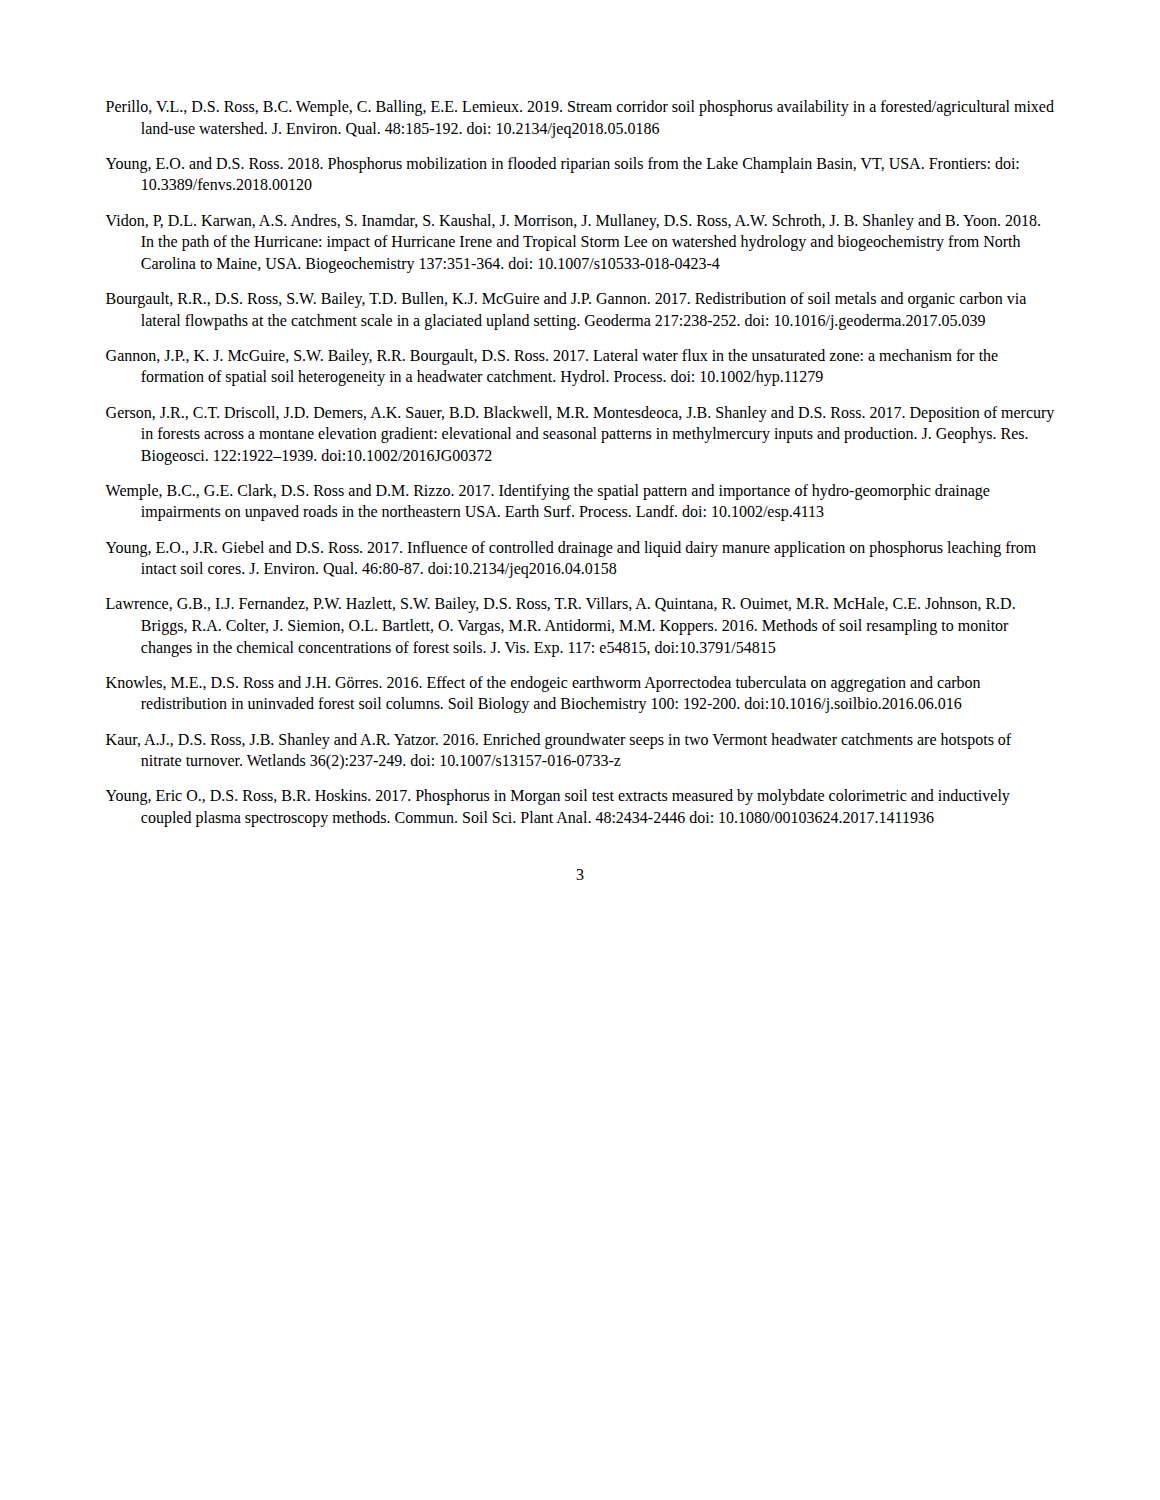Perillo, V.L., D.S. Ross, B.C. Wemple, C. Balling, E.E. Lemieux. 2019. Stream corridor soil phosphorus availability in a forested/agricultural mixed land-use watershed. J. Environ. Qual. 48:185-192. doi: 10.2134/jeq2018.05.0186
Young, E.O. and D.S. Ross. 2018. Phosphorus mobilization in flooded riparian soils from the Lake Champlain Basin, VT, USA. Frontiers: doi: 10.3389/fenvs.2018.00120
Vidon, P, D.L. Karwan, A.S. Andres, S. Inamdar, S. Kaushal, J. Morrison, J. Mullaney, D.S. Ross, A.W. Schroth, J. B. Shanley and B. Yoon. 2018. In the path of the Hurricane: impact of Hurricane Irene and Tropical Storm Lee on watershed hydrology and biogeochemistry from North Carolina to Maine, USA. Biogeochemistry 137:351-364. doi: 10.1007/s10533-018-0423-4
Bourgault, R.R., D.S. Ross, S.W. Bailey, T.D. Bullen, K.J. McGuire and J.P. Gannon. 2017. Redistribution of soil metals and organic carbon via lateral flowpaths at the catchment scale in a glaciated upland setting. Geoderma 217:238-252. doi: 10.1016/j.geoderma.2017.05.039
Gannon, J.P., K. J. McGuire, S.W. Bailey, R.R. Bourgault, D.S. Ross. 2017. Lateral water flux in the unsaturated zone: a mechanism for the formation of spatial soil heterogeneity in a headwater catchment. Hydrol. Process. doi: 10.1002/hyp.11279
Gerson, J.R., C.T. Driscoll, J.D. Demers, A.K. Sauer, B.D. Blackwell, M.R. Montesdeoca, J.B. Shanley and D.S. Ross. 2017. Deposition of mercury in forests across a montane elevation gradient: elevational and seasonal patterns in methylmercury inputs and production. J. Geophys. Res. Biogeosci. 122:1922–1939. doi:10.1002/2016JG00372
Wemple, B.C., G.E. Clark, D.S. Ross and D.M. Rizzo. 2017. Identifying the spatial pattern and importance of hydro-geomorphic drainage impairments on unpaved roads in the northeastern USA. Earth Surf. Process. Landf. doi: 10.1002/esp.4113
Young, E.O., J.R. Giebel and D.S. Ross. 2017. Influence of controlled drainage and liquid dairy manure application on phosphorus leaching from intact soil cores. J. Environ. Qual. 46:80-87. doi:10.2134/jeq2016.04.0158
Lawrence, G.B., I.J. Fernandez, P.W. Hazlett, S.W. Bailey, D.S. Ross, T.R. Villars, A. Quintana, R. Ouimet, M.R. McHale, C.E. Johnson, R.D. Briggs, R.A. Colter, J. Siemion, O.L. Bartlett, O. Vargas, M.R. Antidormi, M.M. Koppers. 2016. Methods of soil resampling to monitor changes in the chemical concentrations of forest soils. J. Vis. Exp. 117: e54815, doi:10.3791/54815
Knowles, M.E., D.S. Ross and J.H. Görres. 2016. Effect of the endogeic earthworm Aporrectodea tuberculata on aggregation and carbon redistribution in uninvaded forest soil columns. Soil Biology and Biochemistry 100: 192-200. doi:10.1016/j.soilbio.2016.06.016
Kaur, A.J., D.S. Ross, J.B. Shanley and A.R. Yatzor. 2016. Enriched groundwater seeps in two Vermont headwater catchments are hotspots of nitrate turnover. Wetlands 36(2):237-249. doi: 10.1007/s13157-016-0733-z
Young, Eric O., D.S. Ross, B.R. Hoskins. 2017. Phosphorus in Morgan soil test extracts measured by molybdate colorimetric and inductively coupled plasma spectroscopy methods. Commun. Soil Sci. Plant Anal. 48:2434-2446 doi: 10.1080/00103624.2017.1411936
3